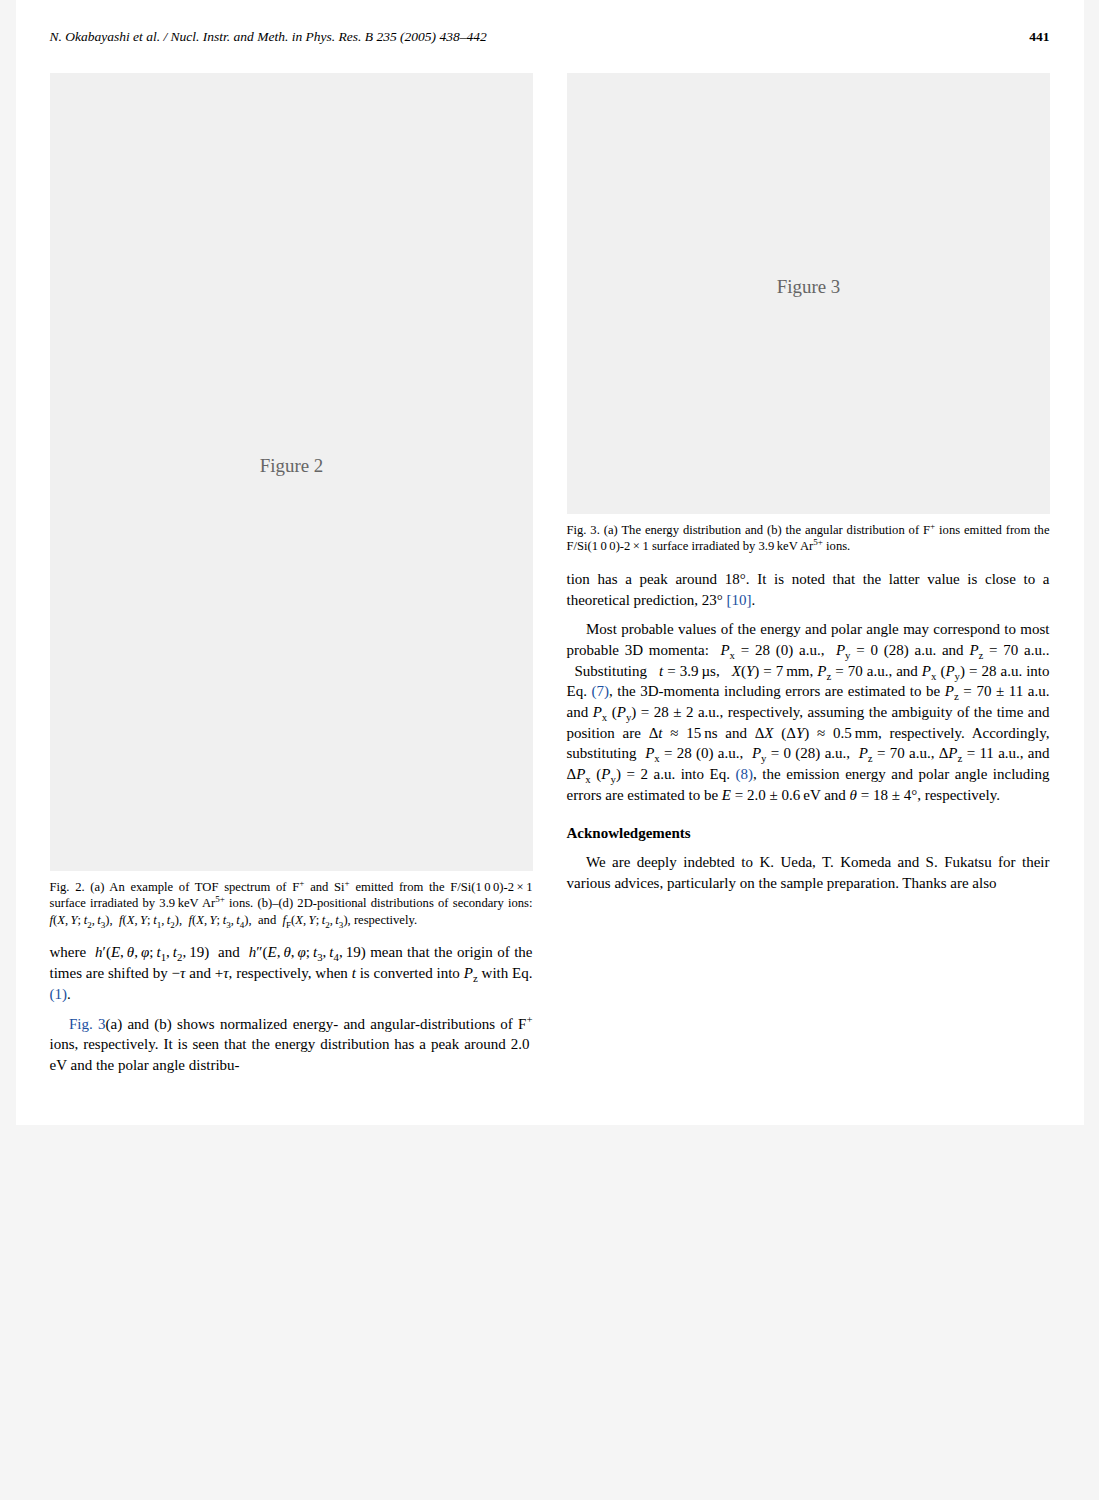N. Okabayashi et al. / Nucl. Instr. and Meth. in Phys. Res. B 235 (2005) 438–442 441
Fig. 2. (a) An example of TOF spectrum of F+ and Si+ emitted from the F/Si(1 0 0)-2 × 1 surface irradiated by 3.9 keV Ar5+ ions. (b)–(d) 2D-positional distributions of secondary ions: f(X, Y; t2, t3), f(X, Y; t1, t2), f(X, Y; t3, t4), and fF(X, Y; t2, t3), respectively.
where h′(E, θ, φ; t1, t2, 19) and h″(E, θ, φ; t3, t4, 19) mean that the origin of the times are shifted by −τ and +τ, respectively, when t is converted into Pz with Eq. (1).
Fig. 3(a) and (b) shows normalized energy- and angular-distributions of F+ ions, respectively. It is seen that the energy distribution has a peak around 2.0 eV and the polar angle distribu-
Fig. 3. (a) The energy distribution and (b) the angular distribution of F+ ions emitted from the F/Si(1 0 0)-2 × 1 surface irradiated by 3.9 keV Ar5+ ions.
tion has a peak around 18°. It is noted that the latter value is close to a theoretical prediction, 23° [10].
Most probable values of the energy and polar angle may correspond to most probable 3D momenta: Px = 28 (0) a.u., Py = 0 (28) a.u. and Pz = 70 a.u.. Substituting t = 3.9 µs, X(Y) = 7 mm, Pz = 70 a.u., and Px (Py) = 28 a.u. into Eq. (7), the 3D-momenta including errors are estimated to be Pz = 70 ± 11 a.u. and Px (Py) = 28 ± 2 a.u., respectively, assuming the ambiguity of the time and position are Δt ≈ 15 ns and ΔX (ΔY) ≈ 0.5 mm, respectively. Accordingly, substituting Px = 28 (0) a.u., Py = 0 (28) a.u., Pz = 70 a.u., ΔPz = 11 a.u., and ΔPx (Py) = 2 a.u. into Eq. (8), the emission energy and polar angle including errors are estimated to be E = 2.0 ± 0.6 eV and θ = 18 ± 4°, respectively.
Acknowledgements
We are deeply indebted to K. Ueda, T. Komeda and S. Fukatsu for their various advices, particularly on the sample preparation. Thanks are also